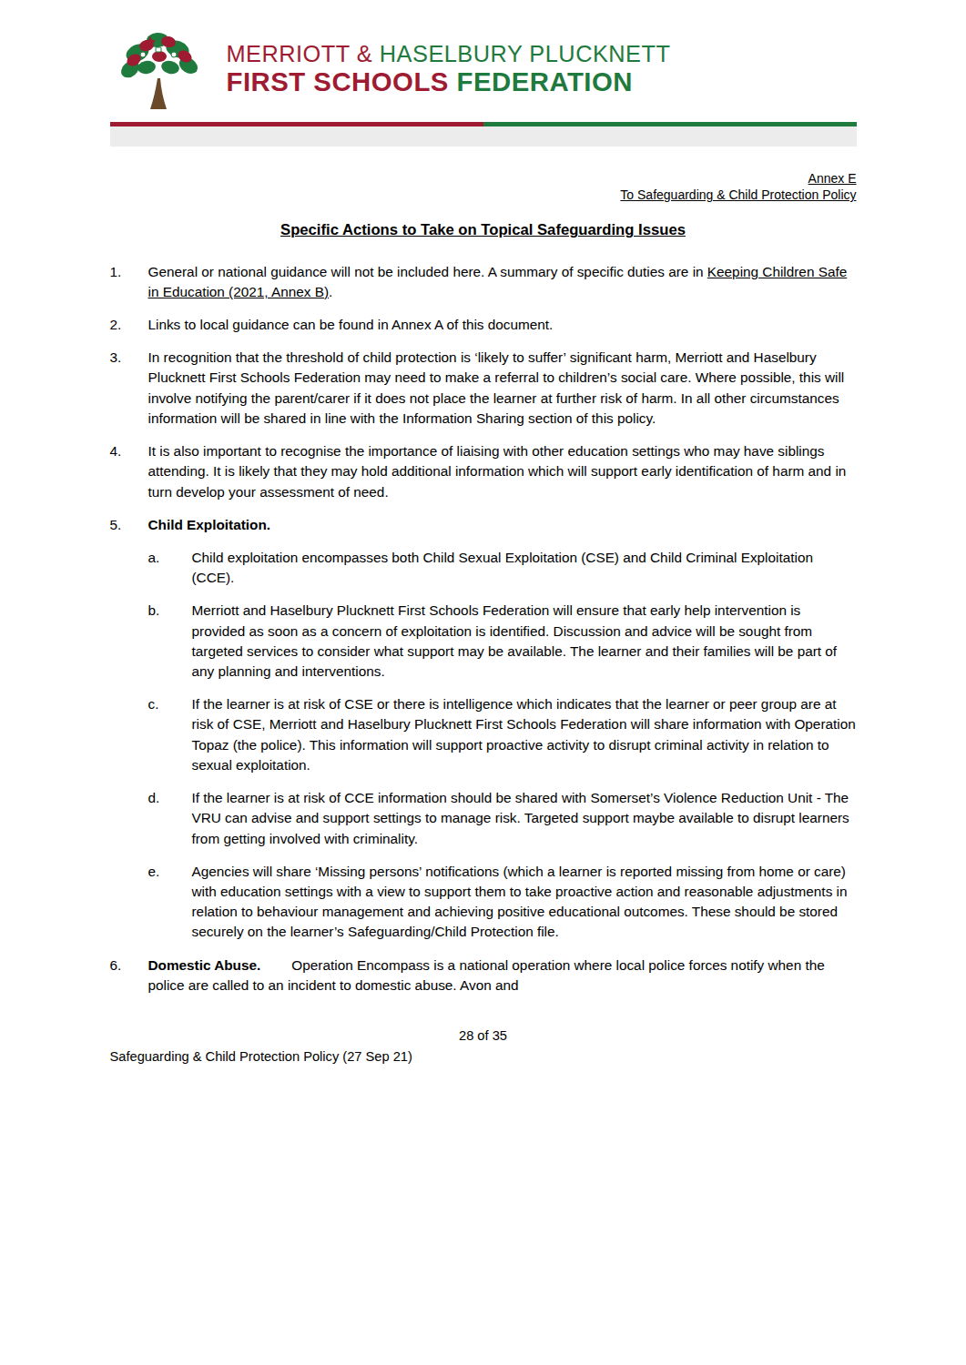MERRIOTT & HASELBURY PLUCKNETT
FIRST SCHOOLS FEDERATION
Annex E To Safeguarding & Child Protection Policy
Specific Actions to Take on Topical Safeguarding Issues
1.
General or national guidance will not be included here. A summary of specific duties are in Keeping Children Safe in Education (2021, Annex B).
2.
Links to local guidance can be found in Annex A of this document.
3.
In recognition that the threshold of child protection is ‘likely to suffer’ significant harm, Merriott and Haselbury Plucknett First Schools Federation may need to make a referral to children’s social care. Where possible, this will involve notifying the parent/carer if it does not place the learner at further risk of harm. In all other circumstances information will be shared in line with the Information Sharing section of this policy.
4.
It is also important to recognise the importance of liaising with other education settings who may have siblings attending. It is likely that they may hold additional information which will support early identification of harm and in turn develop your assessment of need.
5.
Child Exploitation.
a.
Child exploitation encompasses both Child Sexual Exploitation (CSE) and Child Criminal Exploitation (CCE).
b.
Merriott and Haselbury Plucknett First Schools Federation will ensure that early help intervention is provided as soon as a concern of exploitation is identified. Discussion and advice will be sought from targeted services to consider what support may be available. The learner and their families will be part of any planning and interventions.
c.
If the learner is at risk of CSE or there is intelligence which indicates that the learner or peer group are at risk of CSE, Merriott and Haselbury Plucknett First Schools Federation will share information with Operation Topaz (the police). This information will support proactive activity to disrupt criminal activity in relation to sexual exploitation.
d.
If the learner is at risk of CCE information should be shared with Somerset’s Violence Reduction Unit - The VRU can advise and support settings to manage risk. Targeted support maybe available to disrupt learners from getting involved with criminality.
e.
Agencies will share ‘Missing persons’ notifications (which a learner is reported missing from home or care) with education settings with a view to support them to take proactive action and reasonable adjustments in relation to behaviour management and achieving positive educational outcomes. These should be stored securely on the learner’s Safeguarding/Child Protection file.
6.
Domestic Abuse. Operation Encompass is a national operation where local police forces notify when the police are called to an incident to domestic abuse. Avon and
28 of 35
Safeguarding & Child Protection Policy (27 Sep 21)